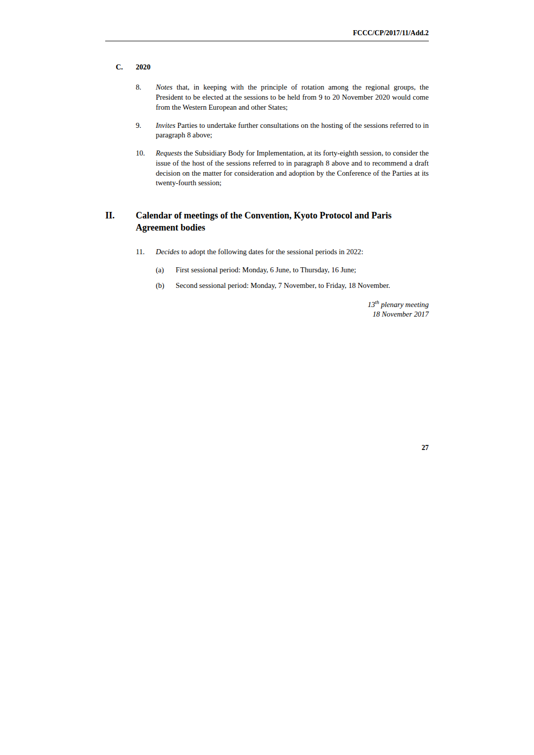FCCC/CP/2017/11/Add.2
C. 2020
8. Notes that, in keeping with the principle of rotation among the regional groups, the President to be elected at the sessions to be held from 9 to 20 November 2020 would come from the Western European and other States;
9. Invites Parties to undertake further consultations on the hosting of the sessions referred to in paragraph 8 above;
10. Requests the Subsidiary Body for Implementation, at its forty-eighth session, to consider the issue of the host of the sessions referred to in paragraph 8 above and to recommend a draft decision on the matter for consideration and adoption by the Conference of the Parties at its twenty-fourth session;
II. Calendar of meetings of the Convention, Kyoto Protocol and Paris Agreement bodies
11. Decides to adopt the following dates for the sessional periods in 2022:
(a) First sessional period: Monday, 6 June, to Thursday, 16 June;
(b) Second sessional period: Monday, 7 November, to Friday, 18 November.
13th plenary meeting
18 November 2017
27